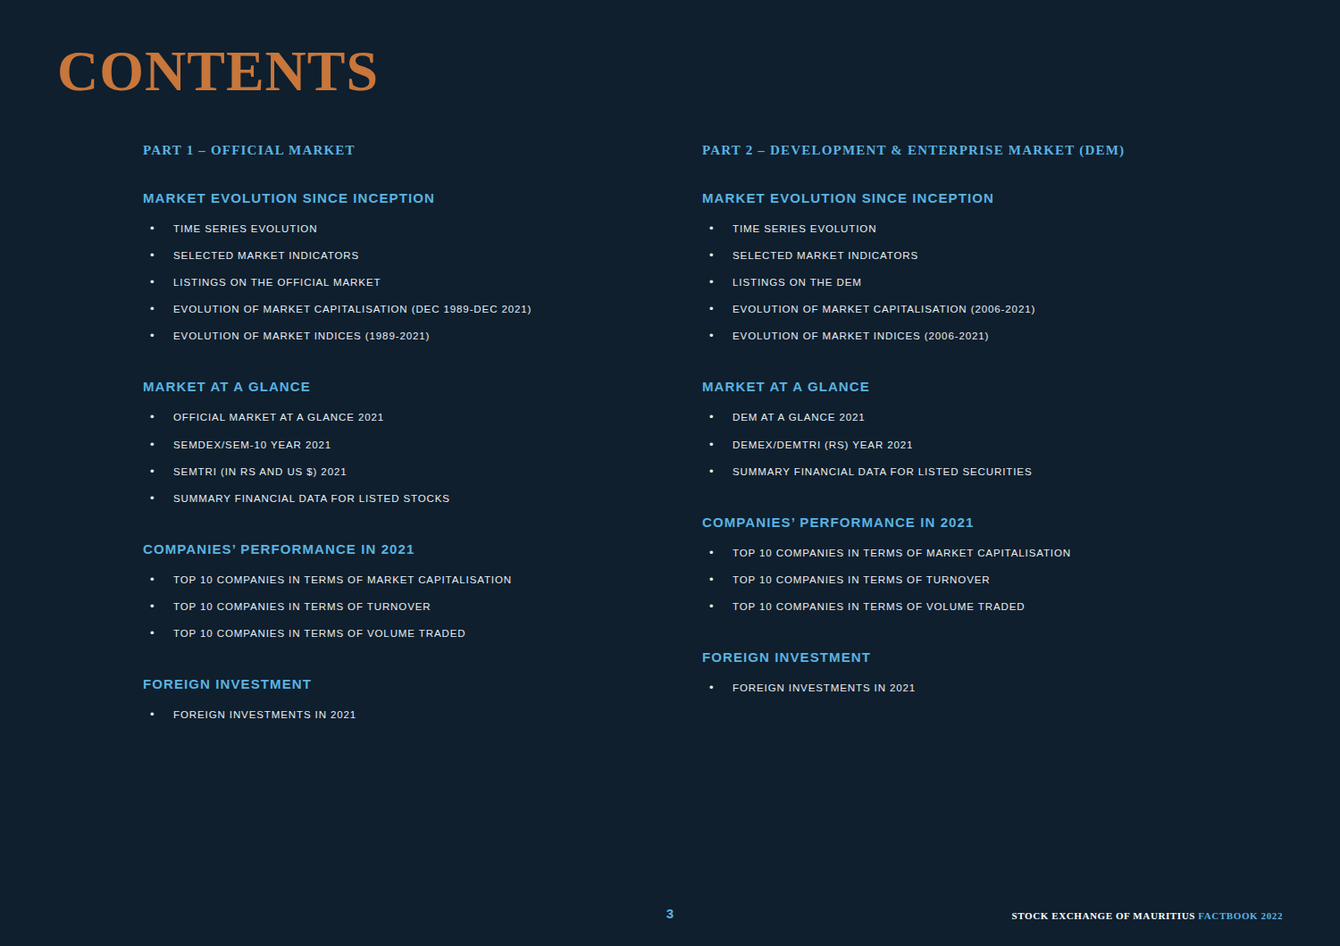CONTENTS
PART 1 – OFFICIAL MARKET
Market Evolution Since Inception
Time series evolution
Selected market indicators
Listings on the official market
Evolution of market capitalisation (Dec 1989-Dec 2021)
Evolution of market indices (1989-2021)
Market at a Glance
Official market at a glance 2021
SEMDEX/SEM-10 year 2021
SEMTRI (in Rs and US $) 2021
Summary financial data for listed stocks
Companies’ Performance in 2021
Top 10 companies in terms of market capitalisation
Top 10 companies in terms of turnover
Top 10 companies in terms of volume traded
Foreign Investment
Foreign investments in 2021
PART 2 – DEVELOPMENT & ENTERPRISE MARKET (DEM)
Market Evolution Since Inception
Time series evolution
Selected market indicators
Listings on the DEM
Evolution of market capitalisation (2006-2021)
Evolution of market indices (2006-2021)
Market at a Glance
DEM at a glance 2021
DEMEX/DEMTRI (Rs) year 2021
Summary financial data for listed securities
Companies’ Performance in 2021
Top 10 companies in terms of market capitalisation
Top 10 companies in terms of turnover
Top 10 companies in terms of volume traded
Foreign Investment
Foreign investments in 2021
3
STOCK EXCHANGE OF MAURITIUS FACTBOOK 2022